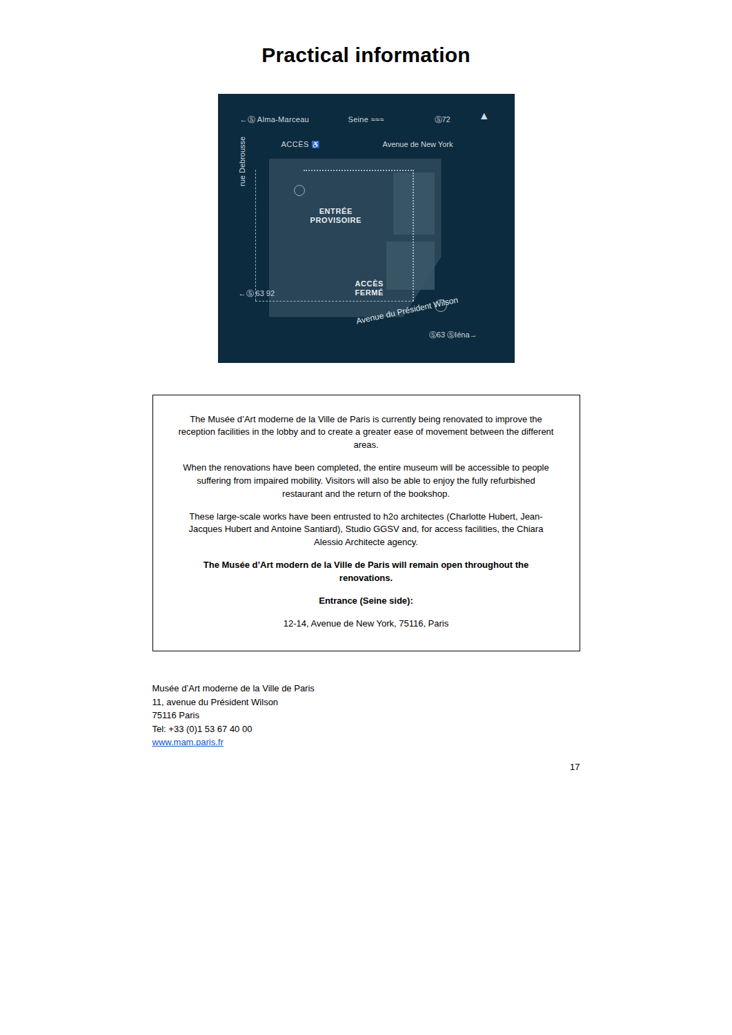Practical information
←Ⓢ Alma-Marceau
Seine ≈≈≈
Ⓢ72
▲
ACCÈS ♿
Avenue de New York
rue Debrousse
ENTRÉE
PROVISOIRE
ACCÈS
FERMÉ
←Ⓢ 63 92
Avenue du Président Wilson
Ⓢ63 ⓈIéna→
The Musée d’Art moderne de la Ville de Paris is currently being renovated to improve the reception facilities in the lobby and to create a greater ease of movement between the different areas.
When the renovations have been completed, the entire museum will be accessible to people suffering from impaired mobility. Visitors will also be able to enjoy the fully refurbished restaurant and the return of the bookshop.
These large-scale works have been entrusted to h2o architectes (Charlotte Hubert, Jean-Jacques Hubert and Antoine Santiard), Studio GGSV and, for access facilities, the Chiara Alessio Architecte agency.
The Musée d’Art modern de la Ville de Paris will remain open throughout the renovations.
Entrance (Seine side):
12-14, Avenue de New York, 75116, Paris
Musée d’Art moderne de la Ville de Paris
11, avenue du Président Wilson
75116 Paris
Tel: +33 (0)1 53 67 40 00
www.mam.paris.fr
17